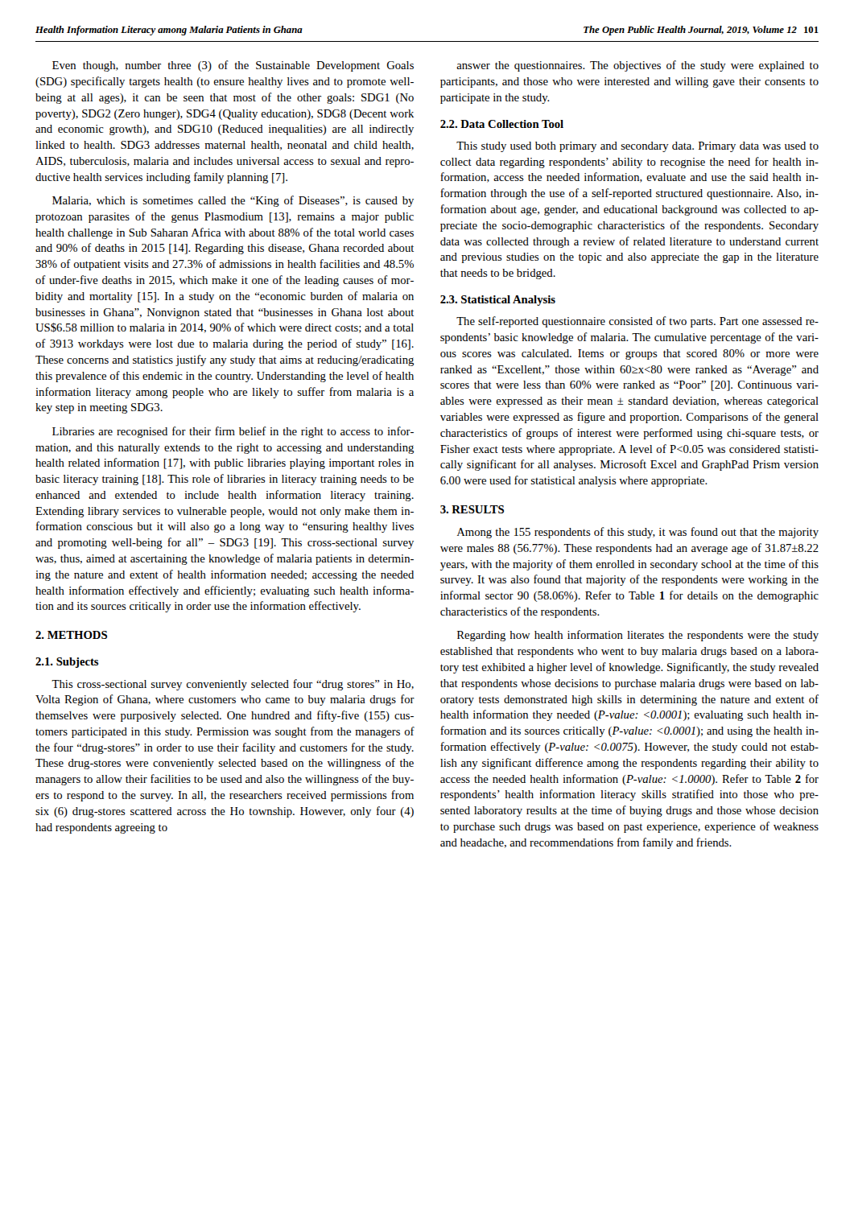Health Information Literacy among Malaria Patients in Ghana
The Open Public Health Journal, 2019, Volume 12 101
Even though, number three (3) of the Sustainable Development Goals (SDG) specifically targets health (to ensure healthy lives and to promote wellbeing at all ages), it can be seen that most of the other goals: SDG1 (No poverty), SDG2 (Zero hunger), SDG4 (Quality education), SDG8 (Decent work and economic growth), and SDG10 (Reduced inequalities) are all indirectly linked to health. SDG3 addresses maternal health, neonatal and child health, AIDS, tuberculosis, malaria and includes universal access to sexual and reproductive health services including family planning [7].
Malaria, which is sometimes called the “King of Diseases”, is caused by protozoan parasites of the genus Plasmodium [13], remains a major public health challenge in Sub Saharan Africa with about 88% of the total world cases and 90% of deaths in 2015 [14]. Regarding this disease, Ghana recorded about 38% of outpatient visits and 27.3% of admissions in health facilities and 48.5% of under-five deaths in 2015, which make it one of the leading causes of morbidity and mortality [15]. In a study on the “economic burden of malaria on businesses in Ghana”, Nonvignon stated that “businesses in Ghana lost about US$6.58 million to malaria in 2014, 90% of which were direct costs; and a total of 3913 workdays were lost due to malaria during the period of study” [16]. These concerns and statistics justify any study that aims at reducing/eradicating this prevalence of this endemic in the country. Understanding the level of health information literacy among people who are likely to suffer from malaria is a key step in meeting SDG3.
Libraries are recognised for their firm belief in the right to access to information, and this naturally extends to the right to accessing and understanding health related information [17], with public libraries playing important roles in basic literacy training [18]. This role of libraries in literacy training needs to be enhanced and extended to include health information literacy training. Extending library services to vulnerable people, would not only make them information conscious but it will also go a long way to “ensuring healthy lives and promoting well-being for all” – SDG3 [19]. This cross-sectional survey was, thus, aimed at ascertaining the knowledge of malaria patients in determining the nature and extent of health information needed; accessing the needed health information effectively and efficiently; evaluating such health information and its sources critically in order use the information effectively.
2. METHODS
2.1. Subjects
This cross-sectional survey conveniently selected four “drug stores” in Ho, Volta Region of Ghana, where customers who came to buy malaria drugs for themselves were purposively selected. One hundred and fifty-five (155) customers participated in this study. Permission was sought from the managers of the four “drug-stores” in order to use their facility and customers for the study. These drug-stores were conveniently selected based on the willingness of the managers to allow their facilities to be used and also the willingness of the buyers to respond to the survey. In all, the researchers received permissions from six (6) drug-stores scattered across the Ho township. However, only four (4) had respondents agreeing to
answer the questionnaires. The objectives of the study were explained to participants, and those who were interested and willing gave their consents to participate in the study.
2.2. Data Collection Tool
This study used both primary and secondary data. Primary data was used to collect data regarding respondents’ ability to recognise the need for health information, access the needed information, evaluate and use the said health information through the use of a self-reported structured questionnaire. Also, information about age, gender, and educational background was collected to appreciate the socio-demographic characteristics of the respondents. Secondary data was collected through a review of related literature to understand current and previous studies on the topic and also appreciate the gap in the literature that needs to be bridged.
2.3. Statistical Analysis
The self-reported questionnaire consisted of two parts. Part one assessed respondents’ basic knowledge of malaria. The cumulative percentage of the various scores was calculated. Items or groups that scored 80% or more were ranked as “Excellent,” those within 60≥x<80 were ranked as “Average” and scores that were less than 60% were ranked as “Poor” [20]. Continuous variables were expressed as their mean ± standard deviation, whereas categorical variables were expressed as figure and proportion. Comparisons of the general characteristics of groups of interest were performed using chi-square tests, or Fisher exact tests where appropriate. A level of P<0.05 was considered statistically significant for all analyses. Microsoft Excel and GraphPad Prism version 6.00 were used for statistical analysis where appropriate.
3. RESULTS
Among the 155 respondents of this study, it was found out that the majority were males 88 (56.77%). These respondents had an average age of 31.87±8.22 years, with the majority of them enrolled in secondary school at the time of this survey. It was also found that majority of the respondents were working in the informal sector 90 (58.06%). Refer to Table 1 for details on the demographic characteristics of the respondents.
Regarding how health information literates the respondents were the study established that respondents who went to buy malaria drugs based on a laboratory test exhibited a higher level of knowledge. Significantly, the study revealed that respondents whose decisions to purchase malaria drugs were based on laboratory tests demonstrated high skills in determining the nature and extent of health information they needed (P-value: <0.0001); evaluating such health information and its sources critically (P-value: <0.0001); and using the health information effectively (P-value: <0.0075). However, the study could not establish any significant difference among the respondents regarding their ability to access the needed health information (P-value: <1.0000). Refer to Table 2 for respondents’ health information literacy skills stratified into those who presented laboratory results at the time of buying drugs and those whose decision to purchase such drugs was based on past experience, experience of weakness and headache, and recommendations from family and friends.